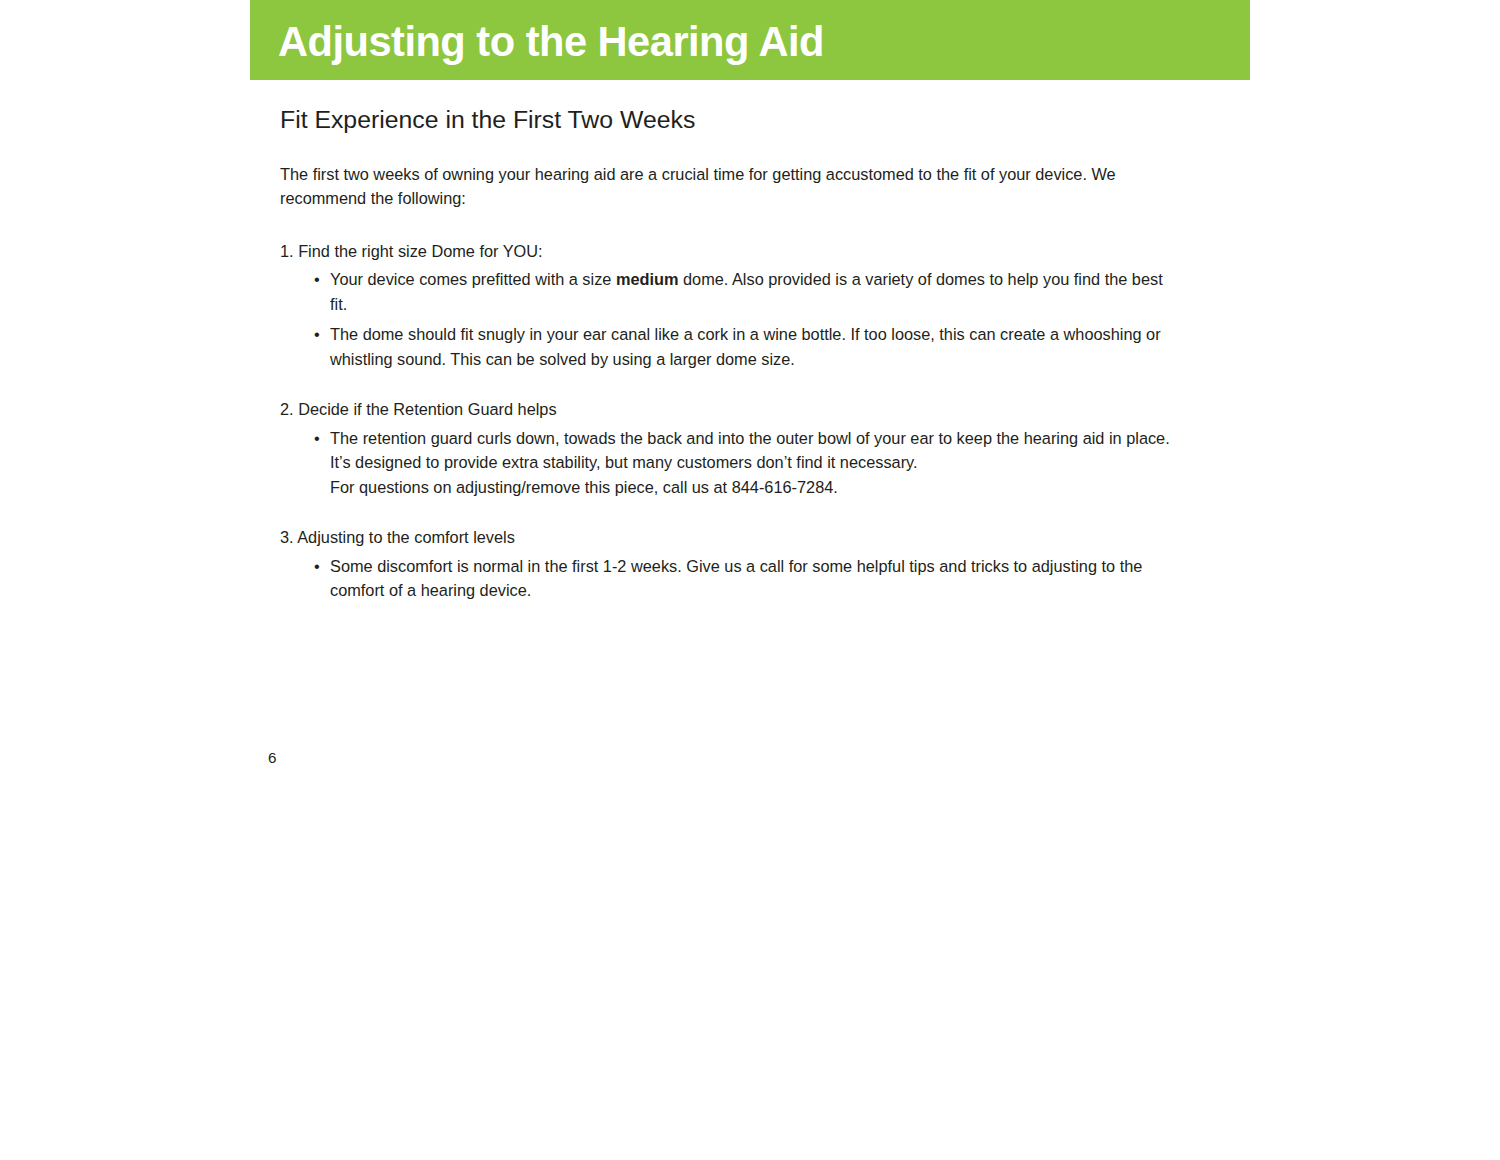Adjusting to the Hearing Aid
Fit Experience in the First Two Weeks
The first two weeks of owning your hearing aid are a crucial time for getting accustomed to the fit of your device. We recommend the following:
1. Find the right size Dome for YOU:
Your device comes prefitted with a size medium dome. Also provided is a variety of domes to help you find the best fit.
The dome should fit snugly in your ear canal like a cork in a wine bottle. If too loose, this can create a whooshing or whistling sound. This can be solved by using a larger dome size.
2. Decide if the Retention Guard helps
The retention guard curls down, towads the back and into the outer bowl of your ear to keep the hearing aid in place. It’s designed to provide extra stability, but many customers don’t find it necessary.
For questions on adjusting/remove this piece, call us at 844-616-7284.
3. Adjusting to the comfort levels
Some discomfort is normal in the first 1-2 weeks. Give us a call for some helpful tips and tricks to adjusting to the comfort of a hearing device.
6